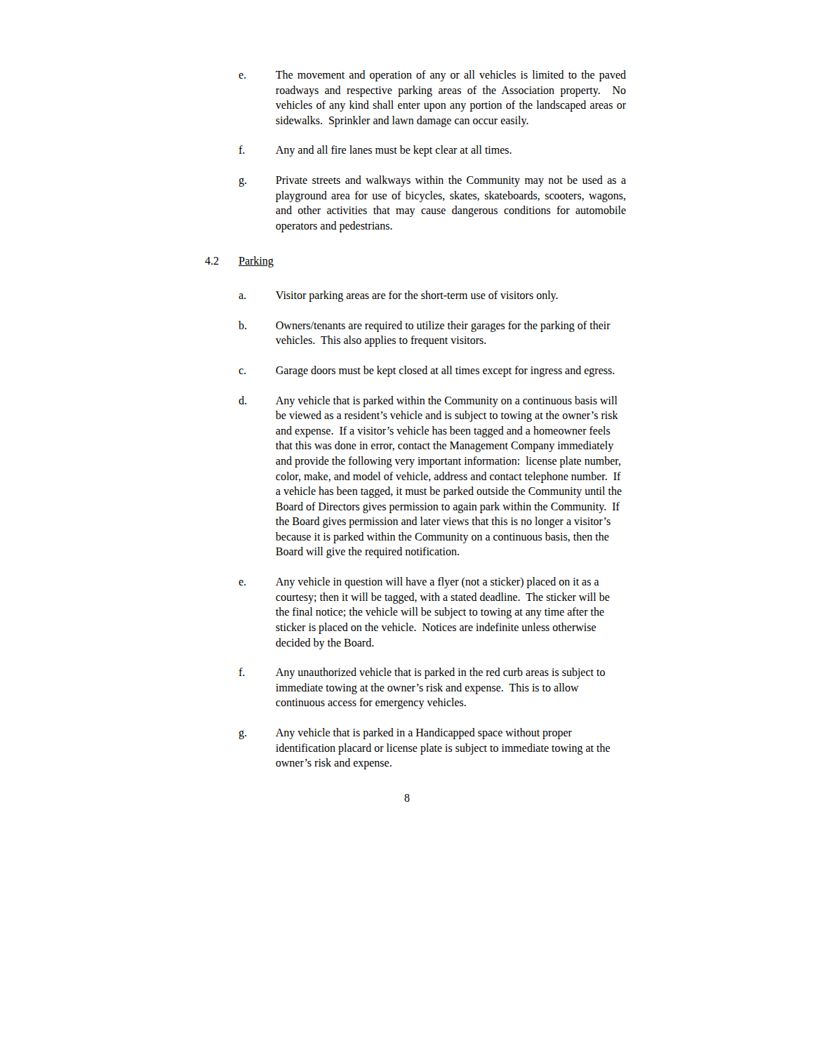e.
The movement and operation of any or all vehicles is limited to the paved roadways and respective parking areas of the Association property. No vehicles of any kind shall enter upon any portion of the landscaped areas or sidewalks. Sprinkler and lawn damage can occur easily.
f.
Any and all fire lanes must be kept clear at all times.
g.
Private streets and walkways within the Community may not be used as a playground area for use of bicycles, skates, skateboards, scooters, wagons, and other activities that may cause dangerous conditions for automobile operators and pedestrians.
4.2
Parking
a.
Visitor parking areas are for the short-term use of visitors only.
b.
Owners/tenants are required to utilize their garages for the parking of their vehicles. This also applies to frequent visitors.
c.
Garage doors must be kept closed at all times except for ingress and egress.
d.
Any vehicle that is parked within the Community on a continuous basis will be viewed as a resident’s vehicle and is subject to towing at the owner’s risk and expense. If a visitor’s vehicle has been tagged and a homeowner feels that this was done in error, contact the Management Company immediately and provide the following very important information: license plate number, color, make, and model of vehicle, address and contact telephone number. If a vehicle has been tagged, it must be parked outside the Community until the Board of Directors gives permission to again park within the Community. If the Board gives permission and later views that this is no longer a visitor’s because it is parked within the Community on a continuous basis, then the Board will give the required notification.
e.
Any vehicle in question will have a flyer (not a sticker) placed on it as a courtesy; then it will be tagged, with a stated deadline. The sticker will be the final notice; the vehicle will be subject to towing at any time after the sticker is placed on the vehicle. Notices are indefinite unless otherwise decided by the Board.
f.
Any unauthorized vehicle that is parked in the red curb areas is subject to immediate towing at the owner’s risk and expense. This is to allow continuous access for emergency vehicles.
g.
Any vehicle that is parked in a Handicapped space without proper identification placard or license plate is subject to immediate towing at the owner’s risk and expense.
8